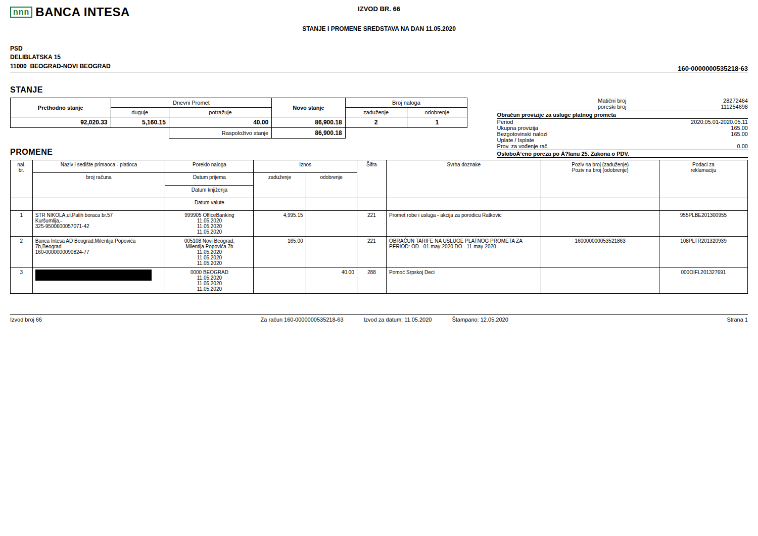nnn BANCA INTESA
IZVOD BR. 66
STANJE I PROMENE SREDSTAVA NA DAN 11.05.2020
PSD
DELIBLATSKA 15
11000 BEOGRAD-NOVI BEOGRAD
160-0000000535218-63
STANJE
| Prethodno stanje | Dnevni Promet | Novo stanje | Broj naloga |
| --- | --- | --- | --- |
| duguje | potražuje | zaduženje | odobrenje |
| 92,020.33 | 5,160.15 | 40.00 | 86,900.18 | 2 | 1 |
| | | Raspoloživo stanje | 86,900.18 | | |
| | Matični broj | 28272464 |
| | poreski broj | 111254698 |
| Obračun provizije za usluge platnog prometa |
| Period | 2020.05.01-2020.05.11 |
| Ukupna provizija | 165.00 |
| Bezgotovinski nalozi | 165.00 |
| Uplate / Isplate | |
| Prov. za vođenje rač. | 0.00 |
OsloboÄ‘eno poreza po Ä?lanu 25. Zakona o PDV.
PROMENE
| nal. br. | Naziv i sedište primaoca - platioca | Poreklo naloga | Iznos | Šifra | Svrha doznake | Poziv na broj (zaduženje) Poziv na broj (odobrenje) | Podaci za reklamaciju |
| --- | --- | --- | --- | --- | --- | --- | --- |
| broj računa | zaduženje | odobrenje |
| Datum prijema |
| Datum knjiženja |
| | | Datum valute | | | | | | |
| 1 | STR NIKOLA,ul.Palih boraca br.57 Kuršumlija,- 325-9500600057071-42 | 999905 OfficeBanking 11.05.2020 11.05.2020 11.05.2020 | 4,995.15 | | 221 | Promet robe i usluga - akcija za porodicu Ratkovic | | 955PLBE201300955 |
| 2 | Banca Intesa AD Beograd,Milentija Popovića 7b,Beograd 160-0000000090824-77 | 005108 Novi Beograd, Milentija Popovića 7b 11.05.2020 11.05.2020 11.05.2020 | 165.00 | | 221 | OBRAČUN TARIFE NA USLUGE PLATNOG PROMETA ZA PERIOD: OD - 01-may-2020 DO - 11-may-2020 | 160000000053521863 | 108PLTR201320939 |
| 3 | | 0000 BEOGRAD 11.05.2020 11.05.2020 11.05.2020 | | 40.00 | 288 | Pomoć Srpskoj Deci | | 000OIFL201327691 |
Izvod broj 66
Za račun 160-0000000535218-63 Izvod za datum: 11.05.2020 Štampano: 12.05.2020
Strana 1